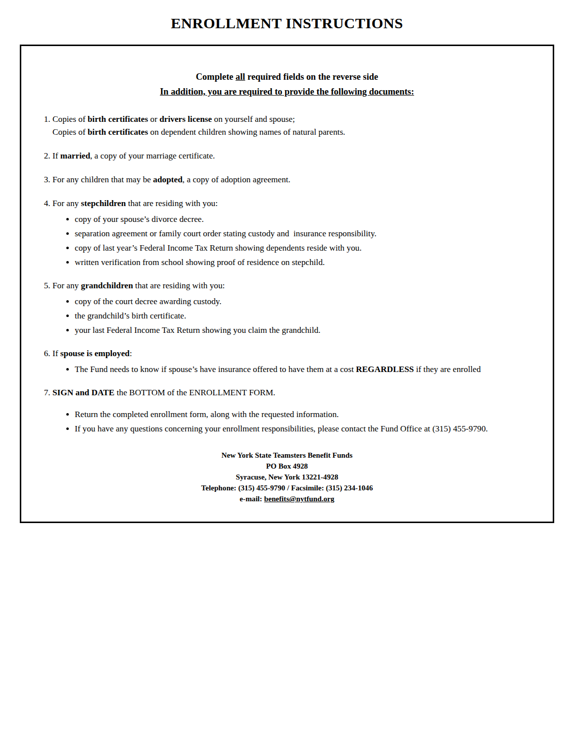ENROLLMENT INSTRUCTIONS
Complete all required fields on the reverse side
In addition, you are required to provide the following documents:
Copies of birth certificates or drivers license on yourself and spouse;
Copies of birth certificates on dependent children showing names of natural parents.
If married, a copy of your marriage certificate.
For any children that may be adopted, a copy of adoption agreement.
For any stepchildren that are residing with you:
copy of your spouse’s divorce decree.
separation agreement or family court order stating custody and insurance responsibility.
copy of last year’s Federal Income Tax Return showing dependents reside with you.
written verification from school showing proof of residence on stepchild.
For any grandchildren that are residing with you:
copy of the court decree awarding custody.
the grandchild’s birth certificate.
your last Federal Income Tax Return showing you claim the grandchild.
If spouse is employed:
The Fund needs to know if spouse’s have insurance offered to have them at a cost REGARDLESS if they are enrolled
SIGN and DATE the BOTTOM of the ENROLLMENT FORM.
Return the completed enrollment form, along with the requested information.
If you have any questions concerning your enrollment responsibilities, please contact the Fund Office at (315) 455-9790.
New York State Teamsters Benefit Funds
PO Box 4928
Syracuse, New York 13221-4928
Telephone: (315) 455-9790 / Facsimile: (315) 234-1046
e-mail: benefits@nytfund.org